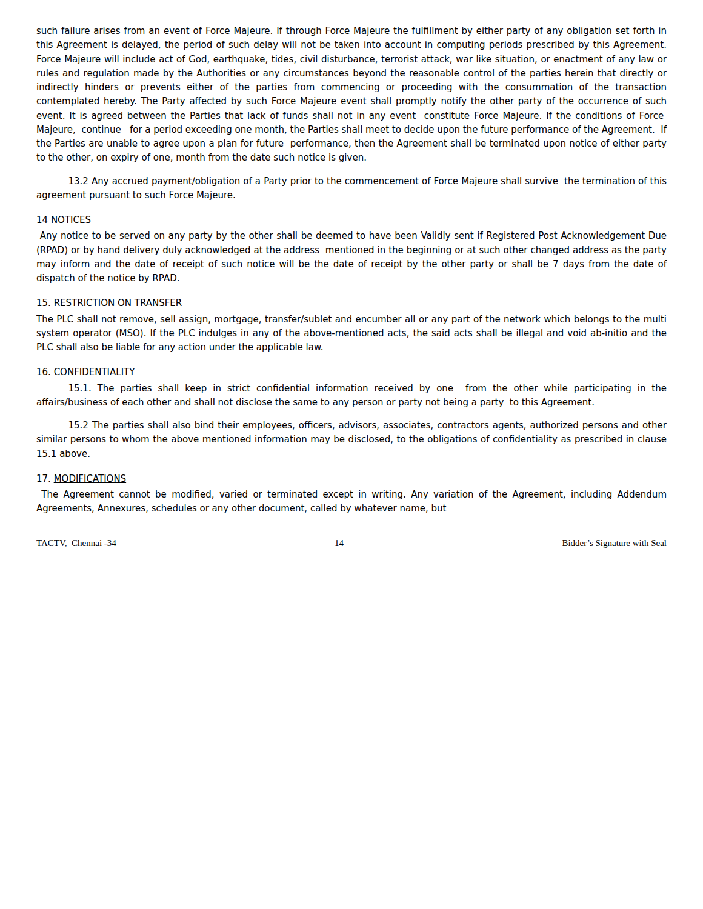such failure arises from an event of Force Majeure. If through Force Majeure the fulfillment by either party of any obligation set forth in this Agreement is delayed, the period of such delay will not be taken into account in computing periods prescribed by this Agreement. Force Majeure will include act of God, earthquake, tides, civil disturbance, terrorist attack, war like situation, or enactment of any law or rules and regulation made by the Authorities or any circumstances beyond the reasonable control of the parties herein that directly or indirectly hinders or prevents either of the parties from commencing or proceeding with the consummation of the transaction contemplated hereby. The Party affected by such Force Majeure event shall promptly notify the other party of the occurrence of such event. It is agreed between the Parties that lack of funds shall not in any event constitute Force Majeure. If the conditions of Force Majeure, continue for a period exceeding one month, the Parties shall meet to decide upon the future performance of the Agreement. If the Parties are unable to agree upon a plan for future performance, then the Agreement shall be terminated upon notice of either party to the other, on expiry of one, month from the date such notice is given.
13.2 Any accrued payment/obligation of a Party prior to the commencement of Force Majeure shall survive the termination of this agreement pursuant to such Force Majeure.
14 NOTICES
Any notice to be served on any party by the other shall be deemed to have been Validly sent if Registered Post Acknowledgement Due (RPAD) or by hand delivery duly acknowledged at the address mentioned in the beginning or at such other changed address as the party may inform and the date of receipt of such notice will be the date of receipt by the other party or shall be 7 days from the date of dispatch of the notice by RPAD.
15. RESTRICTION ON TRANSFER
The PLC shall not remove, sell assign, mortgage, transfer/sublet and encumber all or any part of the network which belongs to the multi system operator (MSO). If the PLC indulges in any of the above-mentioned acts, the said acts shall be illegal and void ab-initio and the PLC shall also be liable for any action under the applicable law.
16. CONFIDENTIALITY
15.1. The parties shall keep in strict confidential information received by one from the other while participating in the affairs/business of each other and shall not disclose the same to any person or party not being a party to this Agreement.
15.2 The parties shall also bind their employees, officers, advisors, associates, contractors agents, authorized persons and other similar persons to whom the above mentioned information may be disclosed, to the obligations of confidentiality as prescribed in clause 15.1 above.
17. MODIFICATIONS
The Agreement cannot be modified, varied or terminated except in writing. Any variation of the Agreement, including Addendum Agreements, Annexures, schedules or any other document, called by whatever name, but
TACTV, Chennai -34 14 Bidder’s Signature with Seal